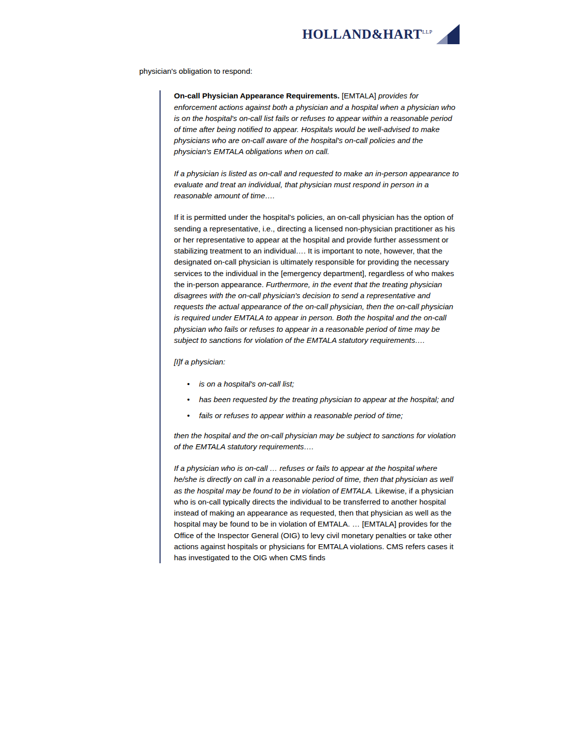HOLLAND&HARTLLP
physician's obligation to respond:
On-call Physician Appearance Requirements. [EMTALA] provides for enforcement actions against both a physician and a hospital when a physician who is on the hospital's on-call list fails or refuses to appear within a reasonable period of time after being notified to appear. Hospitals would be well-advised to make physicians who are on-call aware of the hospital's on-call policies and the physician's EMTALA obligations when on call.
If a physician is listed as on-call and requested to make an in-person appearance to evaluate and treat an individual, that physician must respond in person in a reasonable amount of time….
If it is permitted under the hospital's policies, an on-call physician has the option of sending a representative, i.e., directing a licensed non-physician practitioner as his or her representative to appear at the hospital and provide further assessment or stabilizing treatment to an individual…. It is important to note, however, that the designated on-call physician is ultimately responsible for providing the necessary services to the individual in the [emergency department], regardless of who makes the in-person appearance. Furthermore, in the event that the treating physician disagrees with the on-call physician's decision to send a representative and requests the actual appearance of the on-call physician, then the on-call physician is required under EMTALA to appear in person. Both the hospital and the on-call physician who fails or refuses to appear in a reasonable period of time may be subject to sanctions for violation of the EMTALA statutory requirements….
[I]f a physician:
is on a hospital's on-call list;
has been requested by the treating physician to appear at the hospital; and
fails or refuses to appear within a reasonable period of time;
then the hospital and the on-call physician may be subject to sanctions for violation of the EMTALA statutory requirements….
If a physician who is on-call … refuses or fails to appear at the hospital where he/she is directly on call in a reasonable period of time, then that physician as well as the hospital may be found to be in violation of EMTALA. Likewise, if a physician who is on-call typically directs the individual to be transferred to another hospital instead of making an appearance as requested, then that physician as well as the hospital may be found to be in violation of EMTALA. … [EMTALA] provides for the Office of the Inspector General (OIG) to levy civil monetary penalties or take other actions against hospitals or physicians for EMTALA violations. CMS refers cases it has investigated to the OIG when CMS finds